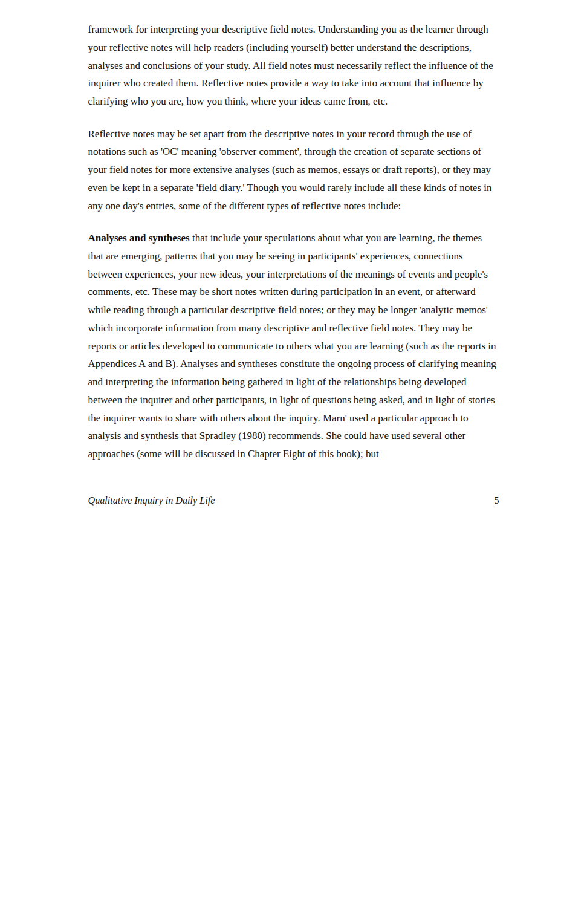framework for interpreting your descriptive field notes. Understanding you as the learner through your reflective notes will help readers (including yourself) better understand the descriptions, analyses and conclusions of your study. All field notes must necessarily reflect the influence of the inquirer who created them. Reflective notes provide a way to take into account that influence by clarifying who you are, how you think, where your ideas came from, etc.
Reflective notes may be set apart from the descriptive notes in your record through the use of notations such as 'OC' meaning 'observer comment', through the creation of separate sections of your field notes for more extensive analyses (such as memos, essays or draft reports), or they may even be kept in a separate 'field diary.' Though you would rarely include all these kinds of notes in any one day's entries, some of the different types of reflective notes include:
Analyses and syntheses that include your speculations about what you are learning, the themes that are emerging, patterns that you may be seeing in participants' experiences, connections between experiences, your new ideas, your interpretations of the meanings of events and people's comments, etc. These may be short notes written during participation in an event, or afterward while reading through a particular descriptive field notes; or they may be longer 'analytic memos' which incorporate information from many descriptive and reflective field notes. They may be reports or articles developed to communicate to others what you are learning (such as the reports in Appendices A and B). Analyses and syntheses constitute the ongoing process of clarifying meaning and interpreting the information being gathered in light of the relationships being developed between the inquirer and other participants, in light of questions being asked, and in light of stories the inquirer wants to share with others about the inquiry. Marn' used a particular approach to analysis and synthesis that Spradley (1980) recommends. She could have used several other approaches (some will be discussed in Chapter Eight of this book); but
Qualitative Inquiry in Daily Life 5